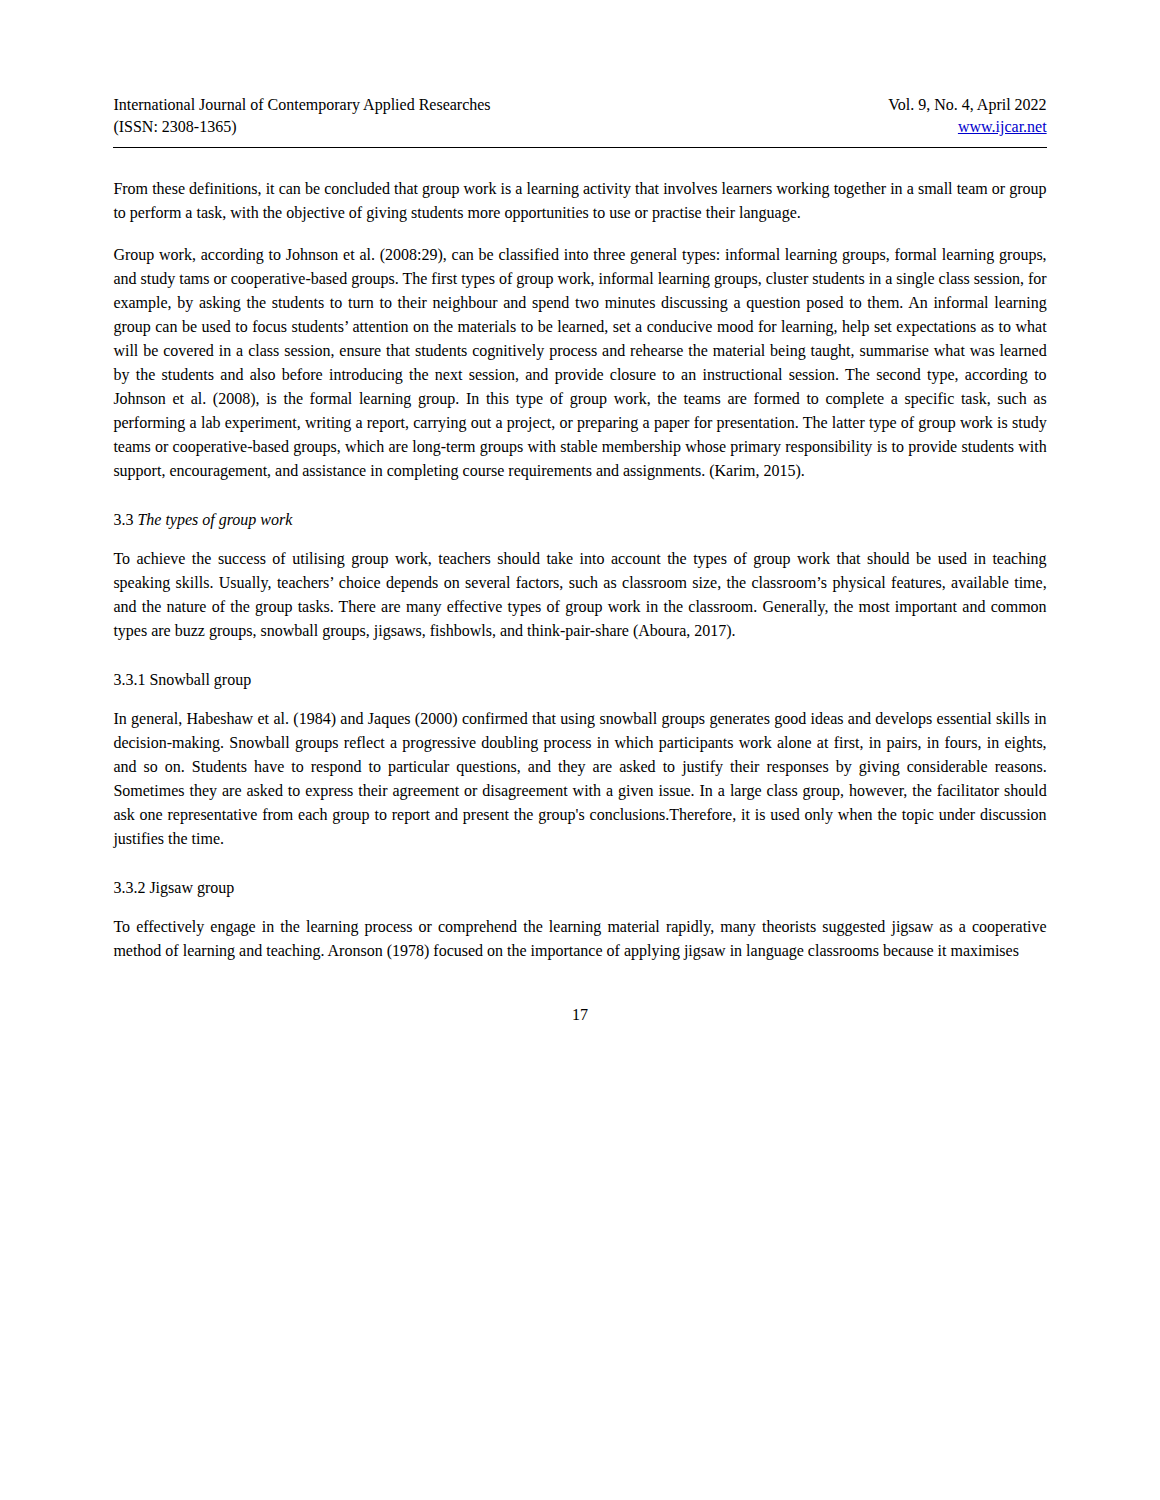International Journal of Contemporary Applied Researches
(ISSN: 2308-1365)
Vol. 9, No. 4, April 2022
www.ijcar.net
From these definitions, it can be concluded that group work is a learning activity that involves learners working together in a small team or group to perform a task, with the objective of giving students more opportunities to use or practise their language.
Group work, according to Johnson et al. (2008:29), can be classified into three general types: informal learning groups, formal learning groups, and study tams or cooperative-based groups. The first types of group work, informal learning groups, cluster students in a single class session, for example, by asking the students to turn to their neighbour and spend two minutes discussing a question posed to them. An informal learning group can be used to focus students’ attention on the materials to be learned, set a conducive mood for learning, help set expectations as to what will be covered in a class session, ensure that students cognitively process and rehearse the material being taught, summarise what was learned by the students and also before introducing the next session, and provide closure to an instructional session. The second type, according to Johnson et al. (2008), is the formal learning group. In this type of group work, the teams are formed to complete a specific task, such as performing a lab experiment, writing a report, carrying out a project, or preparing a paper for presentation. The latter type of group work is study teams or cooperative-based groups, which are long-term groups with stable membership whose primary responsibility is to provide students with support, encouragement, and assistance in completing course requirements and assignments. (Karim, 2015).
3.3 The types of group work
To achieve the success of utilising group work, teachers should take into account the types of group work that should be used in teaching speaking skills. Usually, teachers’ choice depends on several factors, such as classroom size, the classroom’s physical features, available time, and the nature of the group tasks. There are many effective types of group work in the classroom. Generally, the most important and common types are buzz groups, snowball groups, jigsaws, fishbowls, and think-pair-share (Aboura, 2017).
3.3.1 Snowball group
In general, Habeshaw et al. (1984) and Jaques (2000) confirmed that using snowball groups generates good ideas and develops essential skills in decision-making. Snowball groups reflect a progressive doubling process in which participants work alone at first, in pairs, in fours, in eights, and so on. Students have to respond to particular questions, and they are asked to justify their responses by giving considerable reasons. Sometimes they are asked to express their agreement or disagreement with a given issue. In a large class group, however, the facilitator should ask one representative from each group to report and present the group's conclusions.Therefore, it is used only when the topic under discussion justifies the time.
3.3.2 Jigsaw group
To effectively engage in the learning process or comprehend the learning material rapidly, many theorists suggested jigsaw as a cooperative method of learning and teaching. Aronson (1978) focused on the importance of applying jigsaw in language classrooms because it maximises
17